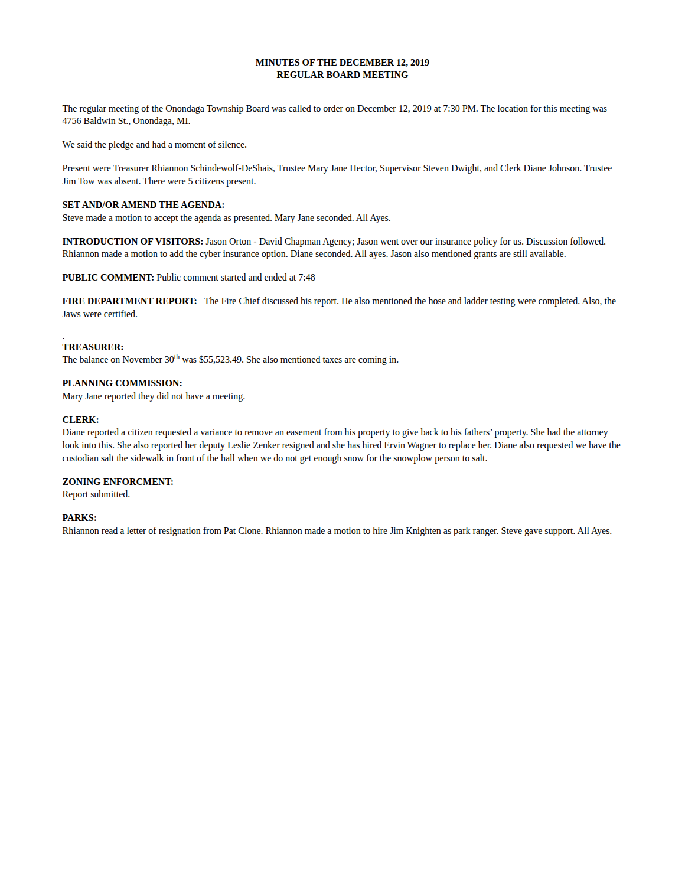MINUTES OF THE DECEMBER 12, 2019 REGULAR BOARD MEETING
The regular meeting of the Onondaga Township Board was called to order on December 12, 2019 at 7:30 PM. The location for this meeting was 4756 Baldwin St., Onondaga, MI.
We said the pledge and had a moment of silence.
Present were Treasurer Rhiannon Schindewolf-DeShais, Trustee Mary Jane Hector, Supervisor Steven Dwight, and Clerk Diane Johnson. Trustee Jim Tow was absent. There were 5 citizens present.
SET AND/OR AMEND THE AGENDA:
Steve made a motion to accept the agenda as presented. Mary Jane seconded. All Ayes.
INTRODUCTION OF VISITORS:
Jason Orton - David Chapman Agency; Jason went over our insurance policy for us. Discussion followed. Rhiannon made a motion to add the cyber insurance option. Diane seconded. All ayes. Jason also mentioned grants are still available.
PUBLIC COMMENT:
Public comment started and ended at 7:48
FIRE DEPARTMENT REPORT:
The Fire Chief discussed his report. He also mentioned the hose and ladder testing were completed. Also, the Jaws were certified.
.
TREASURER:
The balance on November 30th was $55,523.49. She also mentioned taxes are coming in.
PLANNING COMMISSION:
Mary Jane reported they did not have a meeting.
CLERK:
Diane reported a citizen requested a variance to remove an easement from his property to give back to his fathers’ property. She had the attorney look into this. She also reported her deputy Leslie Zenker resigned and she has hired Ervin Wagner to replace her. Diane also requested we have the custodian salt the sidewalk in front of the hall when we do not get enough snow for the snowplow person to salt.
ZONING ENFORCMENT:
Report submitted.
PARKS:
Rhiannon read a letter of resignation from Pat Clone. Rhiannon made a motion to hire Jim Knighten as park ranger. Steve gave support. All Ayes.